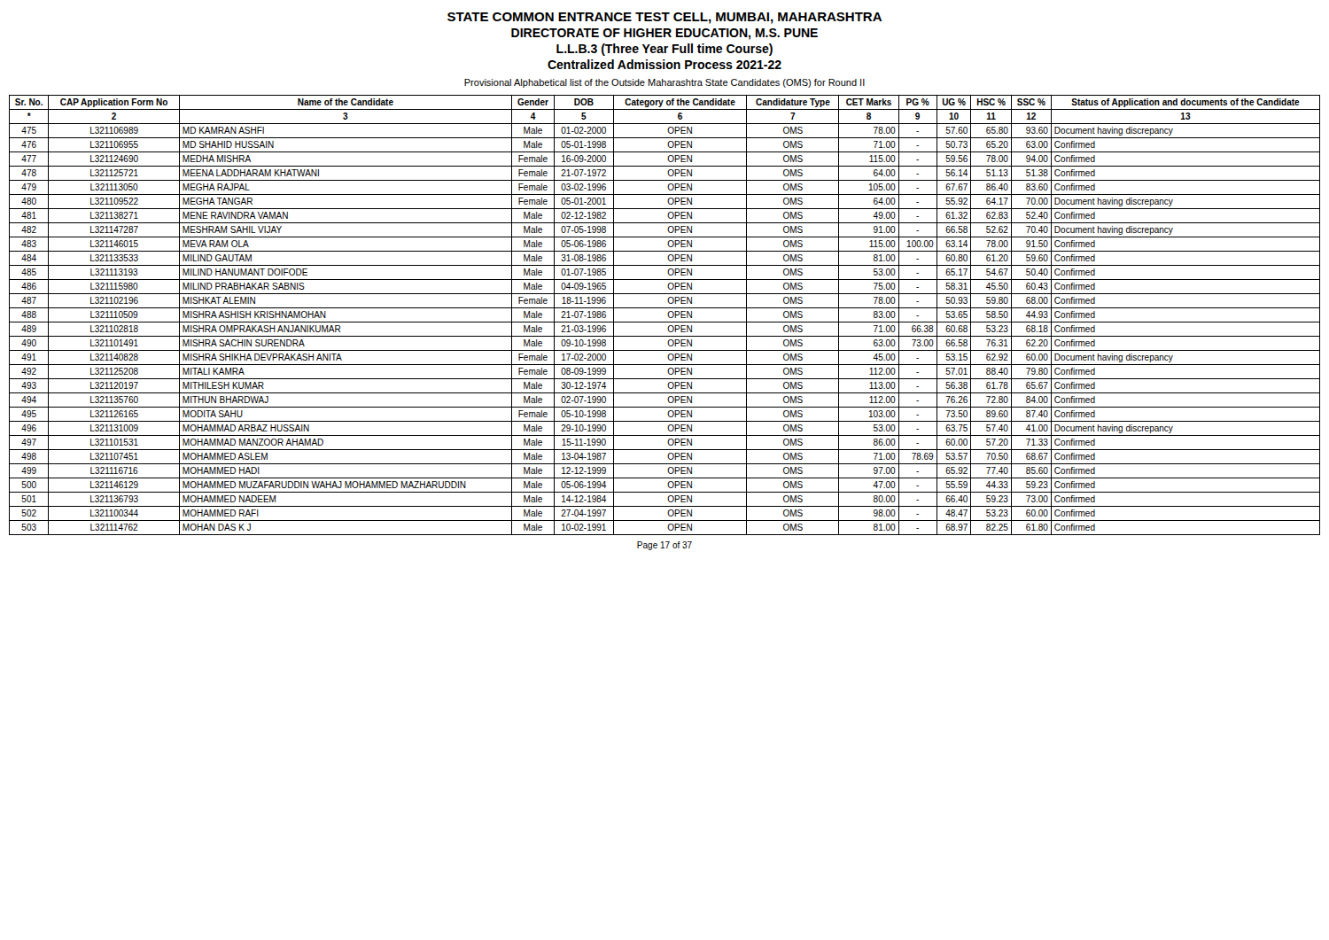STATE COMMON ENTRANCE TEST CELL, MUMBAI, MAHARASHTRA
DIRECTORATE OF HIGHER EDUCATION, M.S. PUNE
L.L.B.3 (Three Year Full time Course)
Centralized Admission Process 2021-22
Provisional Alphabetical list of the Outside Maharashtra State Candidates (OMS) for Round II
| Sr. No. | CAP Application Form No | Name of the Candidate | Gender | DOB | Category of the Candidate | Candidature Type | CET Marks | PG % | UG % | HSC % | SSC % | Status of Application and documents of the Candidate |
| --- | --- | --- | --- | --- | --- | --- | --- | --- | --- | --- | --- | --- |
| * | 2 | 3 | 4 | 5 | 6 | 7 | 8 | 9 | 10 | 11 | 12 | 13 |
| 475 | L321106989 | MD KAMRAN ASHFI | Male | 01-02-2000 | OPEN | OMS | 78.00 | - | 57.60 | 65.80 | 93.60 | Document having discrepancy |
| 476 | L321106955 | MD SHAHID HUSSAIN | Male | 05-01-1998 | OPEN | OMS | 71.00 | - | 50.73 | 65.20 | 63.00 | Confirmed |
| 477 | L321124690 | MEDHA MISHRA | Female | 16-09-2000 | OPEN | OMS | 115.00 | - | 59.56 | 78.00 | 94.00 | Confirmed |
| 478 | L321125721 | MEENA LADDHARAM KHATWANI | Female | 21-07-1972 | OPEN | OMS | 64.00 | - | 56.14 | 51.13 | 51.38 | Confirmed |
| 479 | L321113050 | MEGHA RAJPAL | Female | 03-02-1996 | OPEN | OMS | 105.00 | - | 67.67 | 86.40 | 83.60 | Confirmed |
| 480 | L321109522 | MEGHA TANGAR | Female | 05-01-2001 | OPEN | OMS | 64.00 | - | 55.92 | 64.17 | 70.00 | Document having discrepancy |
| 481 | L321138271 | MENE RAVINDRA VAMAN | Male | 02-12-1982 | OPEN | OMS | 49.00 | - | 61.32 | 62.83 | 52.40 | Confirmed |
| 482 | L321147287 | MESHRAM SAHIL VIJAY | Male | 07-05-1998 | OPEN | OMS | 91.00 | - | 66.58 | 52.62 | 70.40 | Document having discrepancy |
| 483 | L321146015 | MEVA RAM OLA | Male | 05-06-1986 | OPEN | OMS | 115.00 | 100.00 | 63.14 | 78.00 | 91.50 | Confirmed |
| 484 | L321133533 | MILIND GAUTAM | Male | 31-08-1986 | OPEN | OMS | 81.00 | - | 60.80 | 61.20 | 59.60 | Confirmed |
| 485 | L321113193 | MILIND HANUMANT DOIFODE | Male | 01-07-1985 | OPEN | OMS | 53.00 | - | 65.17 | 54.67 | 50.40 | Confirmed |
| 486 | L321115980 | MILIND PRABHAKAR SABNIS | Male | 04-09-1965 | OPEN | OMS | 75.00 | - | 58.31 | 45.50 | 60.43 | Confirmed |
| 487 | L321102196 | MISHKAT ALEMIN | Female | 18-11-1996 | OPEN | OMS | 78.00 | - | 50.93 | 59.80 | 68.00 | Confirmed |
| 488 | L321110509 | MISHRA ASHISH KRISHNAMOHAN | Male | 21-07-1986 | OPEN | OMS | 83.00 | - | 53.65 | 58.50 | 44.93 | Confirmed |
| 489 | L321102818 | MISHRA OMPRAKASH ANJANIKUMAR | Male | 21-03-1996 | OPEN | OMS | 71.00 | 66.38 | 60.68 | 53.23 | 68.18 | Confirmed |
| 490 | L321101491 | MISHRA SACHIN SURENDRA | Male | 09-10-1998 | OPEN | OMS | 63.00 | 73.00 | 66.58 | 76.31 | 62.20 | Confirmed |
| 491 | L321140828 | MISHRA SHIKHA DEVPRAKASH ANITA | Female | 17-02-2000 | OPEN | OMS | 45.00 | - | 53.15 | 62.92 | 60.00 | Document having discrepancy |
| 492 | L321125208 | MITALI KAMRA | Female | 08-09-1999 | OPEN | OMS | 112.00 | - | 57.01 | 88.40 | 79.80 | Confirmed |
| 493 | L321120197 | MITHILESH KUMAR | Male | 30-12-1974 | OPEN | OMS | 113.00 | - | 56.38 | 61.78 | 65.67 | Confirmed |
| 494 | L321135760 | MITHUN BHARDWAJ | Male | 02-07-1990 | OPEN | OMS | 112.00 | - | 76.26 | 72.80 | 84.00 | Confirmed |
| 495 | L321126165 | MODITA SAHU | Female | 05-10-1998 | OPEN | OMS | 103.00 | - | 73.50 | 89.60 | 87.40 | Confirmed |
| 496 | L321131009 | MOHAMMAD ARBAZ HUSSAIN | Male | 29-10-1990 | OPEN | OMS | 53.00 | - | 63.75 | 57.40 | 41.00 | Document having discrepancy |
| 497 | L321101531 | MOHAMMAD MANZOOR AHAMAD | Male | 15-11-1990 | OPEN | OMS | 86.00 | - | 60.00 | 57.20 | 71.33 | Confirmed |
| 498 | L321107451 | MOHAMMED ASLEM | Male | 13-04-1987 | OPEN | OMS | 71.00 | 78.69 | 53.57 | 70.50 | 68.67 | Confirmed |
| 499 | L321116716 | MOHAMMED HADI | Male | 12-12-1999 | OPEN | OMS | 97.00 | - | 65.92 | 77.40 | 85.60 | Confirmed |
| 500 | L321146129 | MOHAMMED MUZAFARUDDIN WAHAJ MOHAMMED MAZHARUDDIN | Male | 05-06-1994 | OPEN | OMS | 47.00 | - | 55.59 | 44.33 | 59.23 | Confirmed |
| 501 | L321136793 | MOHAMMED NADEEM | Male | 14-12-1984 | OPEN | OMS | 80.00 | - | 66.40 | 59.23 | 73.00 | Confirmed |
| 502 | L321100344 | MOHAMMED RAFI | Male | 27-04-1997 | OPEN | OMS | 98.00 | - | 48.47 | 53.23 | 60.00 | Confirmed |
| 503 | L321114762 | MOHAN DAS K J | Male | 10-02-1991 | OPEN | OMS | 81.00 | - | 68.97 | 82.25 | 61.80 | Confirmed |
Page 17 of 37